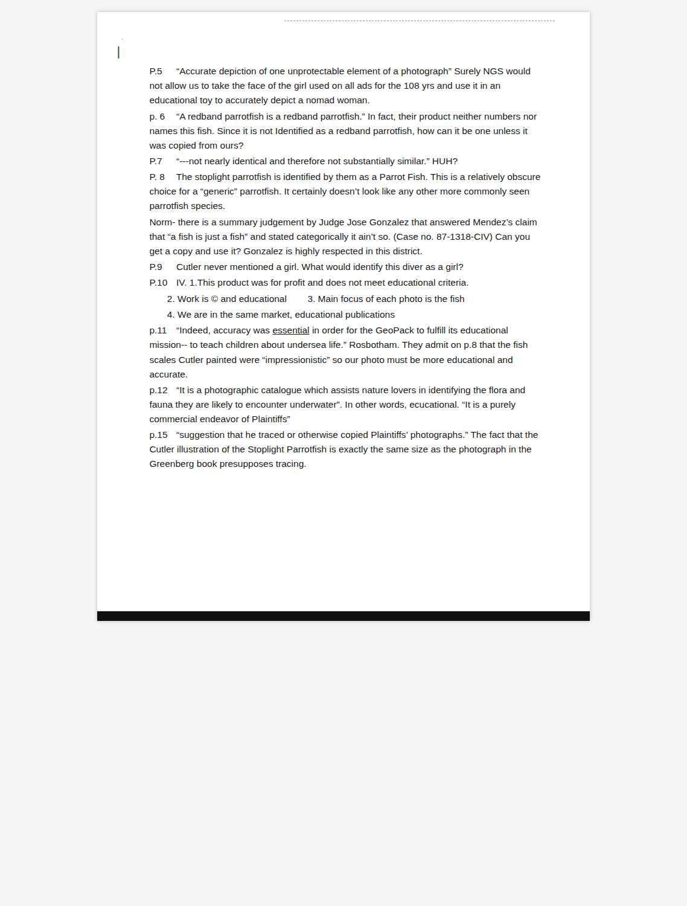.
❘
P.5 “Accurate depiction of one unprotectable element of a photograph” Surely NGS would not allow us to take the face of the girl used on all ads for the 108 yrs and use it in an educational toy to accurately depict a nomad woman.
p. 6 “A redband parrotfish is a redband parrotfish.” In fact, their product neither numbers nor names this fish. Since it is not Identified as a redband parrotfish, how can it be one unless it was copied from ours?
P.7 “---not nearly identical and therefore not substantially similar.” HUH?
P. 8 The stoplight parrotfish is identified by them as a Parrot Fish. This is a relatively obscure choice for a “generic” parrotfish. It certainly doesn’t look like any other more commonly seen parrotfish species.
Norm- there is a summary judgement by Judge Jose Gonzalez that answered Mendez’s claim that “a fish is just a fish” and stated categorically it ain’t so. (Case no. 87-1318-CIV) Can you get a copy and use it? Gonzalez is highly respected in this district.
P.9 Cutler never mentioned a girl. What would identify this diver as a girl?
P.10 IV. 1.This product was for profit and does not meet educational criteria.
2. Work is © and educational 3. Main focus of each photo is the fish
4. We are in the same market, educational publications
p.11 “Indeed, accuracy was essential in order for the GeoPack to fulfill its educational mission-- to teach children about undersea life.” Rosbotham. They admit on p.8 that the fish scales Cutler painted were “impressionistic” so our photo must be more educational and accurate.
p.12 “It is a photographic catalogue which assists nature lovers in identifying the flora and fauna they are likely to encounter underwater”. In other words, ecucational. “It is a purely commercial endeavor of Plaintiffs”
p.15 “suggestion that he traced or otherwise copied Plaintiffs’ photographs.” The fact that the Cutler illustration of the Stoplight Parrotfish is exactly the same size as the photograph in the Greenberg book presupposes tracing.